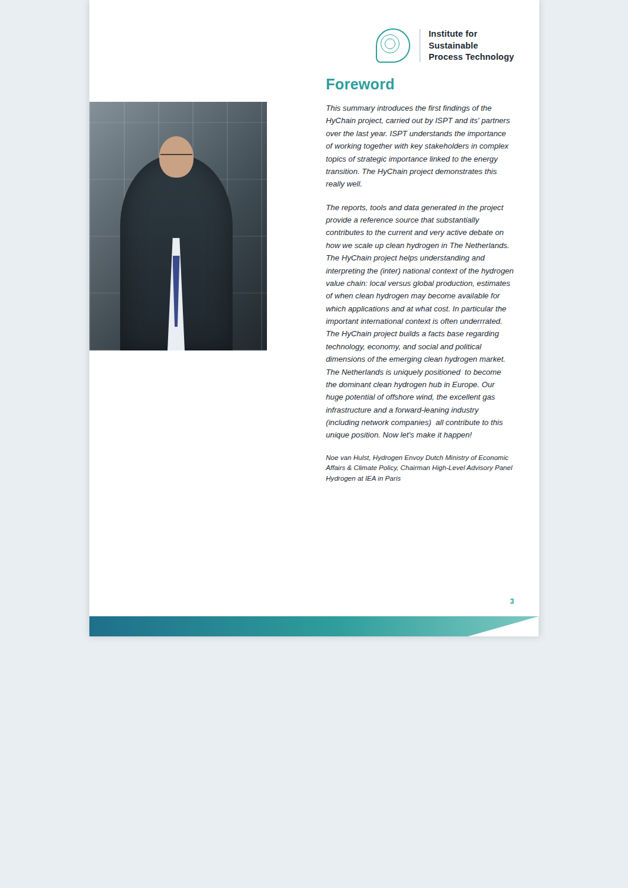Institute for
Sustainable
Process Technology
Foreword
This summary introduces the first findings of the HyChain project, carried out by ISPT and its' partners over the last year. ISPT understands the importance of working together with key stakeholders in complex topics of strategic importance linked to the energy transition. The HyChain project demonstrates this really well.
The reports, tools and data generated in the project provide a reference source that substantially contributes to the current and very active debate on how we scale up clean hydrogen in The Netherlands. The HyChain project helps understanding and interpreting the (inter) national context of the hydrogen value chain: local versus global production, estimates of when clean hydrogen may become available for which applications and at what cost. In particular the important international context is often underrrated. The HyChain project builds a facts base regarding technology, economy, and social and political dimensions of the emerging clean hydrogen market. The Netherlands is uniquely positioned to become the dominant clean hydrogen hub in Europe. Our huge potential of offshore wind, the excellent gas infrastructure and a forward-leaning industry (including network companies) all contribute to this unique position. Now let's make it happen!
Noe van Hulst, Hydrogen Envoy Dutch Ministry of Economic Affairs & Climate Policy, Chairman High-Level Advisory Panel Hydrogen at IEA in Paris
3